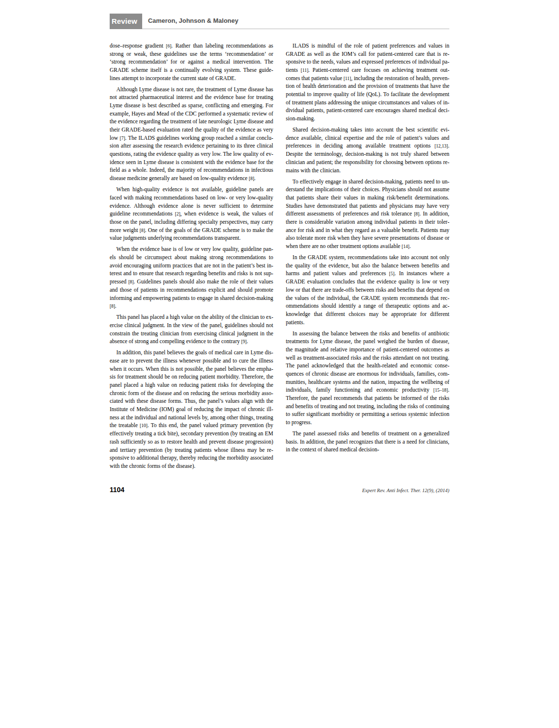Review
Cameron, Johnson & Maloney
dose–response gradient [6]. Rather than labeling recommendations as strong or weak, these guidelines use the terms ‘recommendation’ or ‘strong recommendation’ for or against a medical intervention. The GRADE scheme itself is a continually evolving system. These guidelines attempt to incorporate the current state of GRADE.
Although Lyme disease is not rare, the treatment of Lyme disease has not attracted pharmaceutical interest and the evidence base for treating Lyme disease is best described as sparse, conflicting and emerging. For example, Hayes and Mead of the CDC performed a systematic review of the evidence regarding the treatment of late neurologic Lyme disease and their GRADE-based evaluation rated the quality of the evidence as very low [7]. The ILADS guidelines working group reached a similar conclusion after assessing the research evidence pertaining to its three clinical questions, rating the evidence quality as very low. The low quality of evidence seen in Lyme disease is consistent with the evidence base for the field as a whole. Indeed, the majority of recommendations in infectious disease medicine generally are based on low-quality evidence [8].
When high-quality evidence is not available, guideline panels are faced with making recommendations based on low- or very low-quality evidence. Although evidence alone is never sufficient to determine guideline recommendations [2], when evidence is weak, the values of those on the panel, including differing specialty perspectives, may carry more weight [8]. One of the goals of the GRADE scheme is to make the value judgments underlying recommendations transparent.
When the evidence base is of low or very low quality, guideline panels should be circumspect about making strong recommendations to avoid encouraging uniform practices that are not in the patient’s best interest and to ensure that research regarding benefits and risks is not suppressed [8]. Guidelines panels should also make the role of their values and those of patients in recommendations explicit and should promote informing and empowering patients to engage in shared decision-making [8].
This panel has placed a high value on the ability of the clinician to exercise clinical judgment. In the view of the panel, guidelines should not constrain the treating clinician from exercising clinical judgment in the absence of strong and compelling evidence to the contrary [9].
In addition, this panel believes the goals of medical care in Lyme disease are to prevent the illness whenever possible and to cure the illness when it occurs. When this is not possible, the panel believes the emphasis for treatment should be on reducing patient morbidity. Therefore, the panel placed a high value on reducing patient risks for developing the chronic form of the disease and on reducing the serious morbidity associated with these disease forms. Thus, the panel’s values align with the Institute of Medicine (IOM) goal of reducing the impact of chronic illness at the individual and national levels by, among other things, treating the treatable [10]. To this end, the panel valued primary prevention (by effectively treating a tick bite), secondary prevention (by treating an EM rash sufficiently so as to restore health and prevent disease progression) and tertiary prevention (by treating patients whose illness may be responsive to additional therapy, thereby reducing the morbidity associated with the chronic forms of the disease).
ILADS is mindful of the role of patient preferences and values in GRADE as well as the IOM’s call for patient-centered care that is responsive to the needs, values and expressed preferences of individual patients [11]. Patient-centered care focuses on achieving treatment outcomes that patients value [11], including the restoration of health, prevention of health deterioration and the provision of treatments that have the potential to improve quality of life (QoL). To facilitate the development of treatment plans addressing the unique circumstances and values of individual patients, patient-centered care encourages shared medical decision-making.
Shared decision-making takes into account the best scientific evidence available, clinical expertise and the role of patient’s values and preferences in deciding among available treatment options [12,13]. Despite the terminology, decision-making is not truly shared between clinician and patient; the responsibility for choosing between options remains with the clinician.
To effectively engage in shared decision-making, patients need to understand the implications of their choices. Physicians should not assume that patients share their values in making risk/benefit determinations. Studies have demonstrated that patients and physicians may have very different assessments of preferences and risk tolerance [8]. In addition, there is considerable variation among individual patients in their tolerance for risk and in what they regard as a valuable benefit. Patients may also tolerate more risk when they have severe presentations of disease or when there are no other treatment options available [14].
In the GRADE system, recommendations take into account not only the quality of the evidence, but also the balance between benefits and harms and patient values and preferences [5]. In instances where a GRADE evaluation concludes that the evidence quality is low or very low or that there are trade-offs between risks and benefits that depend on the values of the individual, the GRADE system recommends that recommendations should identify a range of therapeutic options and acknowledge that different choices may be appropriate for different patients.
In assessing the balance between the risks and benefits of antibiotic treatments for Lyme disease, the panel weighed the burden of disease, the magnitude and relative importance of patient-centered outcomes as well as treatment-associated risks and the risks attendant on not treating. The panel acknowledged that the health-related and economic consequences of chronic disease are enormous for individuals, families, communities, healthcare systems and the nation, impacting the wellbeing of individuals, family functioning and economic productivity [15–18]. Therefore, the panel recommends that patients be informed of the risks and benefits of treating and not treating, including the risks of continuing to suffer significant morbidity or permitting a serious systemic infection to progress.
The panel assessed risks and benefits of treatment on a generalized basis. In addition, the panel recognizes that there is a need for clinicians, in the context of shared medical decision-
1104
Expert Rev. Anti Infect. Ther. 12(9), (2014)